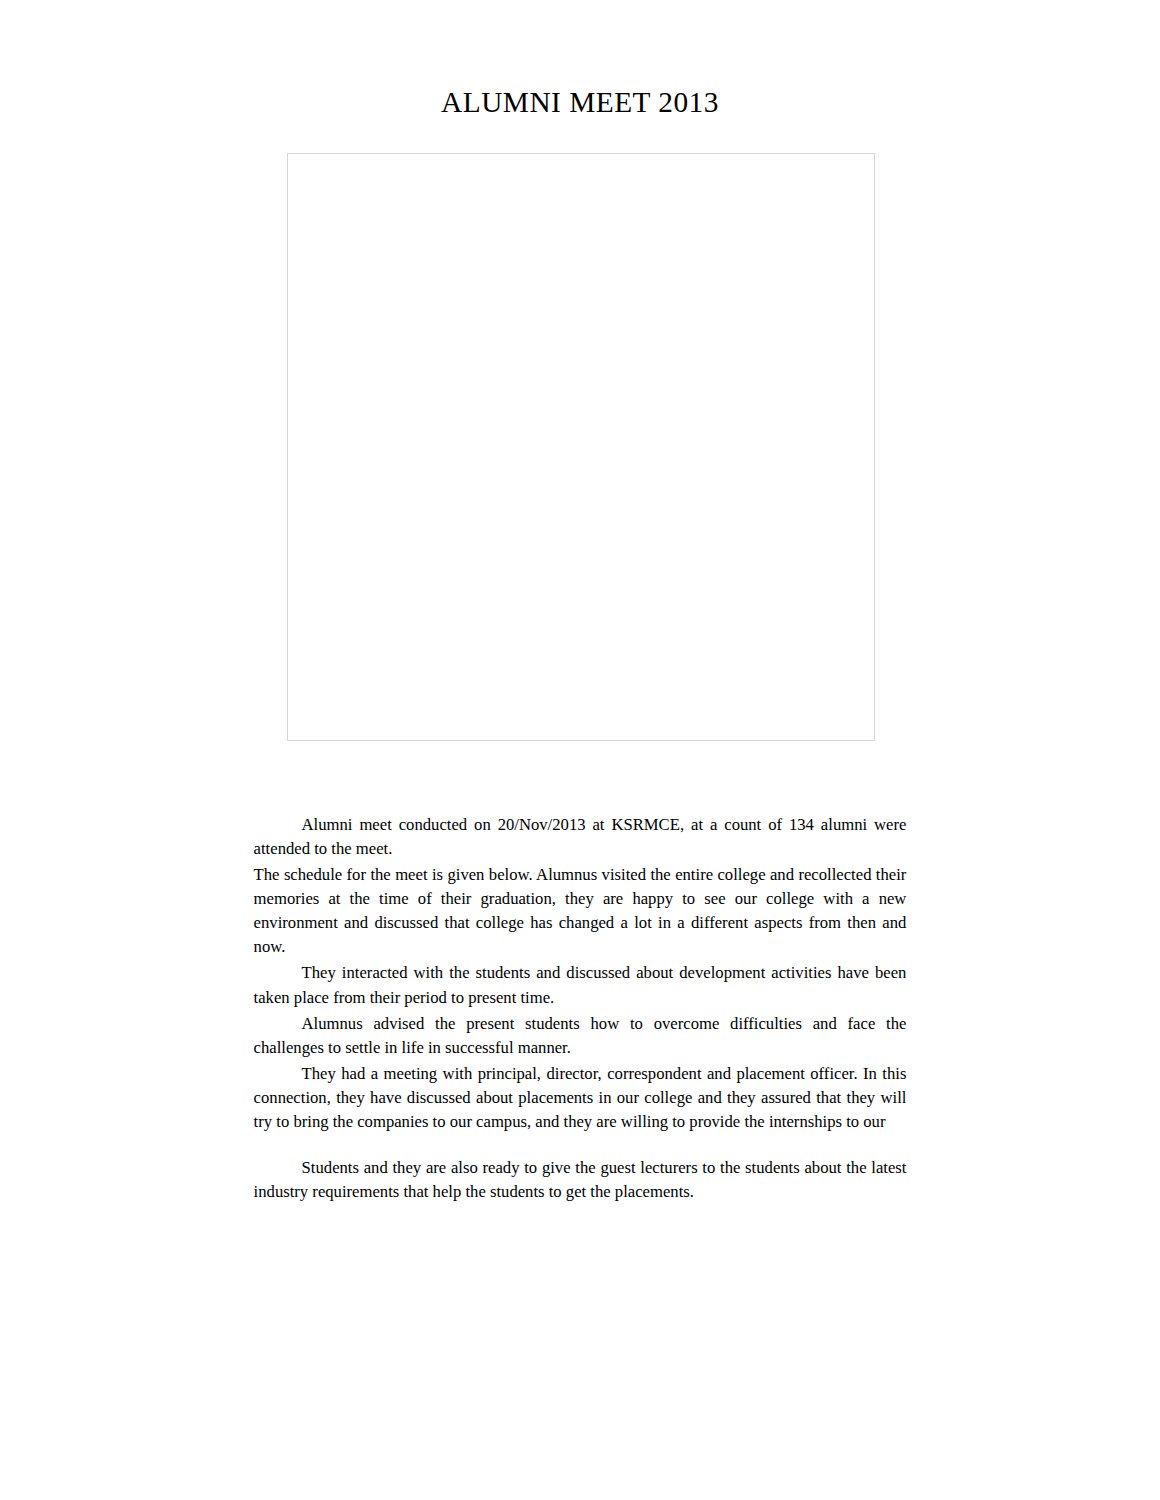ALUMNI MEET 2013
Alumni meet conducted on 20/Nov/2013 at KSRMCE, at a count of 134 alumni were attended to the meet.
The schedule for the meet is given below. Alumnus visited the entire college and recollected their memories at the time of their graduation, they are happy to see our college with a new environment and discussed that college has changed a lot in a different aspects from then and now.
They interacted with the students and discussed about development activities have been taken place from their period to present time.
Alumnus advised the present students how to overcome difficulties and face the challenges to settle in life in successful manner.
They had a meeting with principal, director, correspondent and placement officer. In this connection, they have discussed about placements in our college and they assured that they will try to bring the companies to our campus, and they are willing to provide the internships to our
Students and they are also ready to give the guest lecturers to the students about the latest industry requirements that help the students to get the placements.